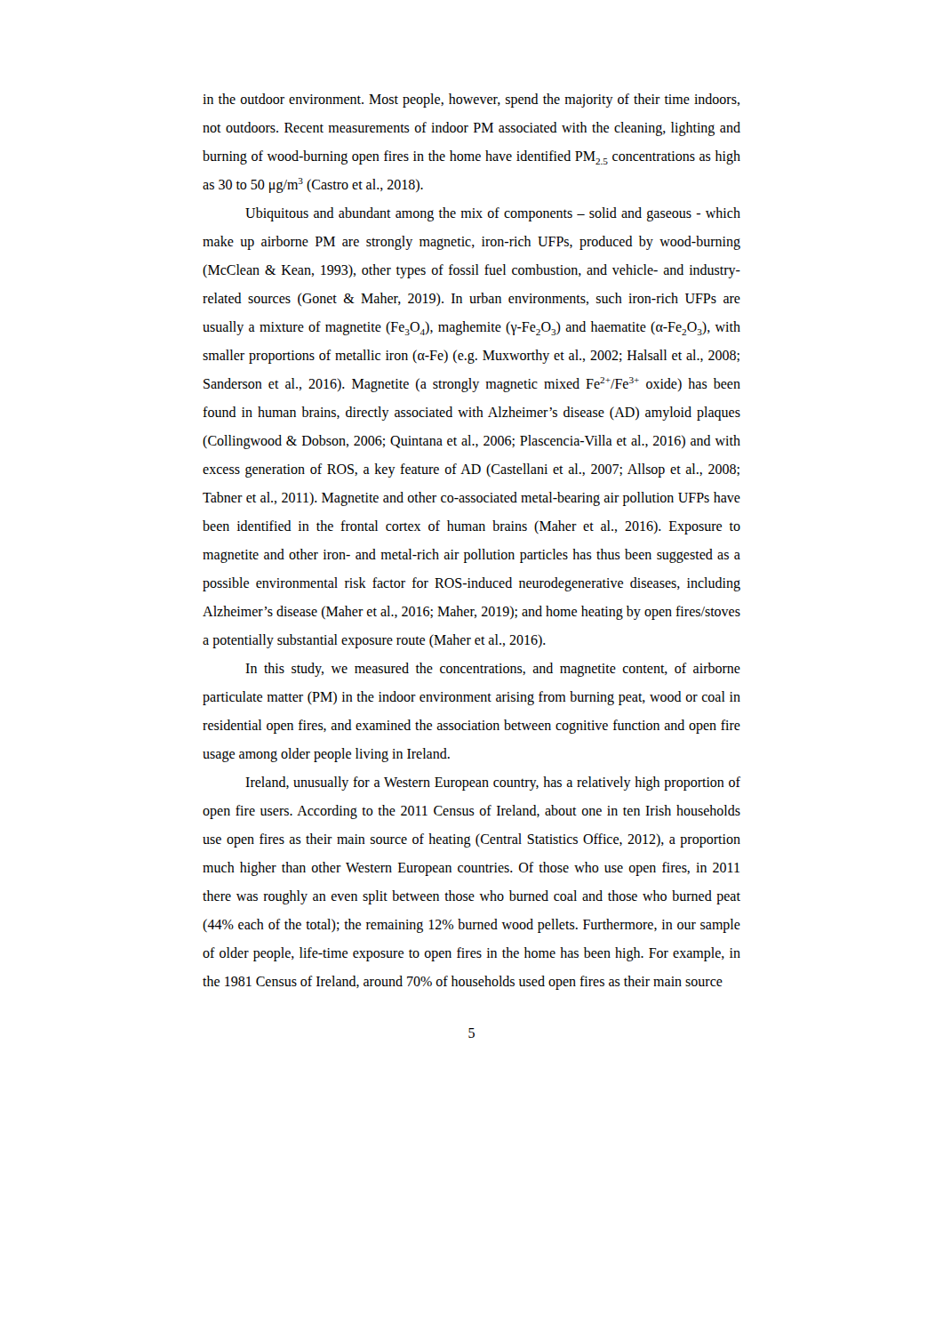in the outdoor environment. Most people, however, spend the majority of their time indoors, not outdoors. Recent measurements of indoor PM associated with the cleaning, lighting and burning of wood-burning open fires in the home have identified PM2.5 concentrations as high as 30 to 50 μg/m3 (Castro et al., 2018).
Ubiquitous and abundant among the mix of components – solid and gaseous - which make up airborne PM are strongly magnetic, iron-rich UFPs, produced by wood-burning (McClean & Kean, 1993), other types of fossil fuel combustion, and vehicle- and industry-related sources (Gonet & Maher, 2019). In urban environments, such iron-rich UFPs are usually a mixture of magnetite (Fe3O4), maghemite (γ-Fe2O3) and haematite (α-Fe2O3), with smaller proportions of metallic iron (α-Fe) (e.g. Muxworthy et al., 2002; Halsall et al., 2008; Sanderson et al., 2016). Magnetite (a strongly magnetic mixed Fe2+/Fe3+ oxide) has been found in human brains, directly associated with Alzheimer’s disease (AD) amyloid plaques (Collingwood & Dobson, 2006; Quintana et al., 2006; Plascencia-Villa et al., 2016) and with excess generation of ROS, a key feature of AD (Castellani et al., 2007; Allsop et al., 2008; Tabner et al., 2011). Magnetite and other co-associated metal-bearing air pollution UFPs have been identified in the frontal cortex of human brains (Maher et al., 2016). Exposure to magnetite and other iron- and metal-rich air pollution particles has thus been suggested as a possible environmental risk factor for ROS-induced neurodegenerative diseases, including Alzheimer’s disease (Maher et al., 2016; Maher, 2019); and home heating by open fires/stoves a potentially substantial exposure route (Maher et al., 2016).
In this study, we measured the concentrations, and magnetite content, of airborne particulate matter (PM) in the indoor environment arising from burning peat, wood or coal in residential open fires, and examined the association between cognitive function and open fire usage among older people living in Ireland.
Ireland, unusually for a Western European country, has a relatively high proportion of open fire users. According to the 2011 Census of Ireland, about one in ten Irish households use open fires as their main source of heating (Central Statistics Office, 2012), a proportion much higher than other Western European countries. Of those who use open fires, in 2011 there was roughly an even split between those who burned coal and those who burned peat (44% each of the total); the remaining 12% burned wood pellets. Furthermore, in our sample of older people, life-time exposure to open fires in the home has been high. For example, in the 1981 Census of Ireland, around 70% of households used open fires as their main source
5